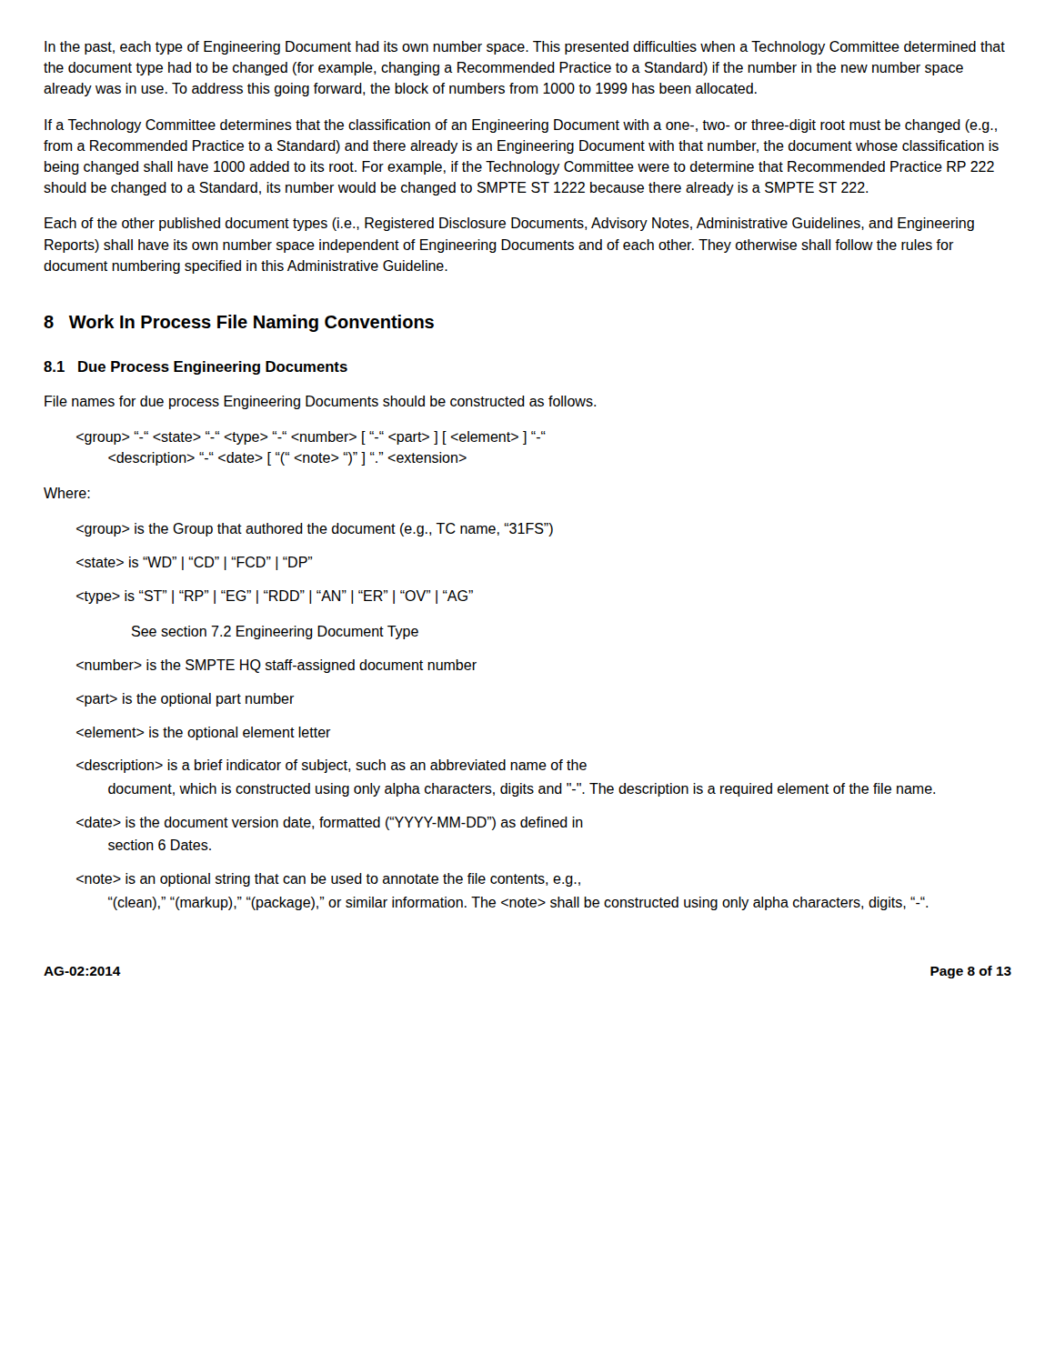In the past, each type of Engineering Document had its own number space. This presented difficulties when a Technology Committee determined that the document type had to be changed (for example, changing a Recommended Practice to a Standard) if the number in the new number space already was in use. To address this going forward, the block of numbers from 1000 to 1999 has been allocated.
If a Technology Committee determines that the classification of an Engineering Document with a one-, two- or three-digit root must be changed (e.g., from a Recommended Practice to a Standard) and there already is an Engineering Document with that number, the document whose classification is being changed shall have 1000 added to its root. For example, if the Technology Committee were to determine that Recommended Practice RP 222 should be changed to a Standard, its number would be changed to SMPTE ST 1222 because there already is a SMPTE ST 222.
Each of the other published document types (i.e., Registered Disclosure Documents, Advisory Notes, Administrative Guidelines, and Engineering Reports) shall have its own number space independent of Engineering Documents and of each other. They otherwise shall follow the rules for document numbering specified in this Administrative Guideline.
8 Work In Process File Naming Conventions
8.1 Due Process Engineering Documents
File names for due process Engineering Documents should be constructed as follows.
<group> “-“ <state> “-“ <type> “-“ <number> [ “-“ <part> ] [ <element> ] “-“ <description> “-“ <date> [ “(“ <note> “)” ] “.” <extension>
Where:
<group> is the Group that authored the document (e.g., TC name, “31FS”)
<state> is “WD” | “CD” | “FCD” | “DP”
<type> is “ST” | “RP” | “EG” | “RDD” | “AN” | “ER” | “OV” | “AG”
See section 7.2 Engineering Document Type
<number> is the SMPTE HQ staff-assigned document number
<part> is the optional part number
<element> is the optional element letter
<description> is a brief indicator of subject, such as an abbreviated name of the
document, which is constructed using only alpha characters, digits and "-". The description is a required element of the file name.
<date> is the document version date, formatted (“YYYY-MM-DD”) as defined in
section 6 Dates.
<note> is an optional string that can be used to annotate the file contents, e.g.,
“(clean),” “(markup),” “(package),” or similar information. The <note> shall be constructed using only alpha characters, digits, “-“.
AG-02:2014 Page 8 of 13